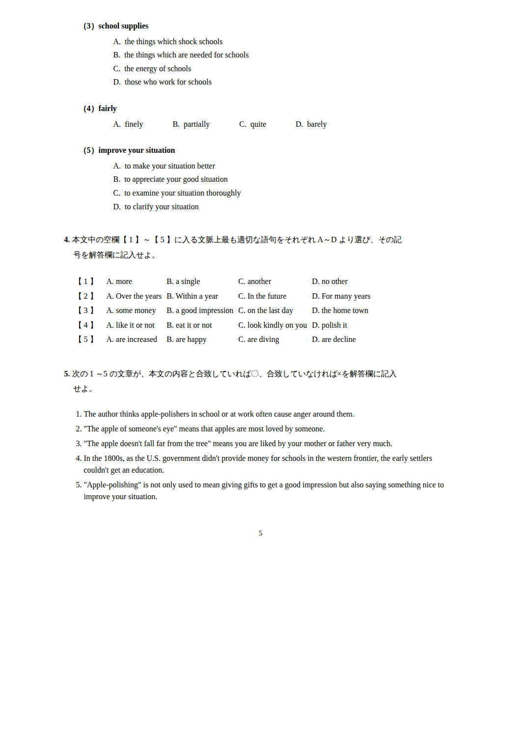（3）school supplies
A. the things which shock schools
B. the things which are needed for schools
C. the energy of schools
D. those who work for schools
（4）fairly
A. finely B. partially C. quite D. barely
（5）improve your situation
A. to make your situation better
B. to appreciate your good situation
C. to examine your situation thoroughly
D. to clarify your situation
4. 本文中の空欄【 1 】～【 5 】に入る文脈上最も適切な語句をそれぞれ A～D より選び、その記 号を解答欄に記入せよ。
| 【 1 】 | A. more | B. a single | C. another | D. no other |
| 【 2 】 | A. Over the years | B. Within a year | C. In the future | D. For many years |
| 【 3 】 | A. some money | B. a good impression | C. on the last day | D. the home town |
| 【 4 】 | A. like it or not | B. eat it or not | C. look kindly on you | D. polish it |
| 【 5 】 | A. are increased | B. are happy | C. are diving | D. are decline |
5. 次の 1 ～5 の文章が、本文の内容と合致していれば〇、合致していなければ×を解答欄に記入 せよ。
The author thinks apple-polishers in school or at work often cause anger around them.
"The apple of someone's eye" means that apples are most loved by someone.
"The apple doesn't fall far from the tree" means you are liked by your mother or father very much.
In the 1800s, as the U.S. government didn't provide money for schools in the western frontier, the early settlers couldn't get an education.
"Apple-polishing" is not only used to mean giving gifts to get a good impression but also saying something nice to improve your situation.
5